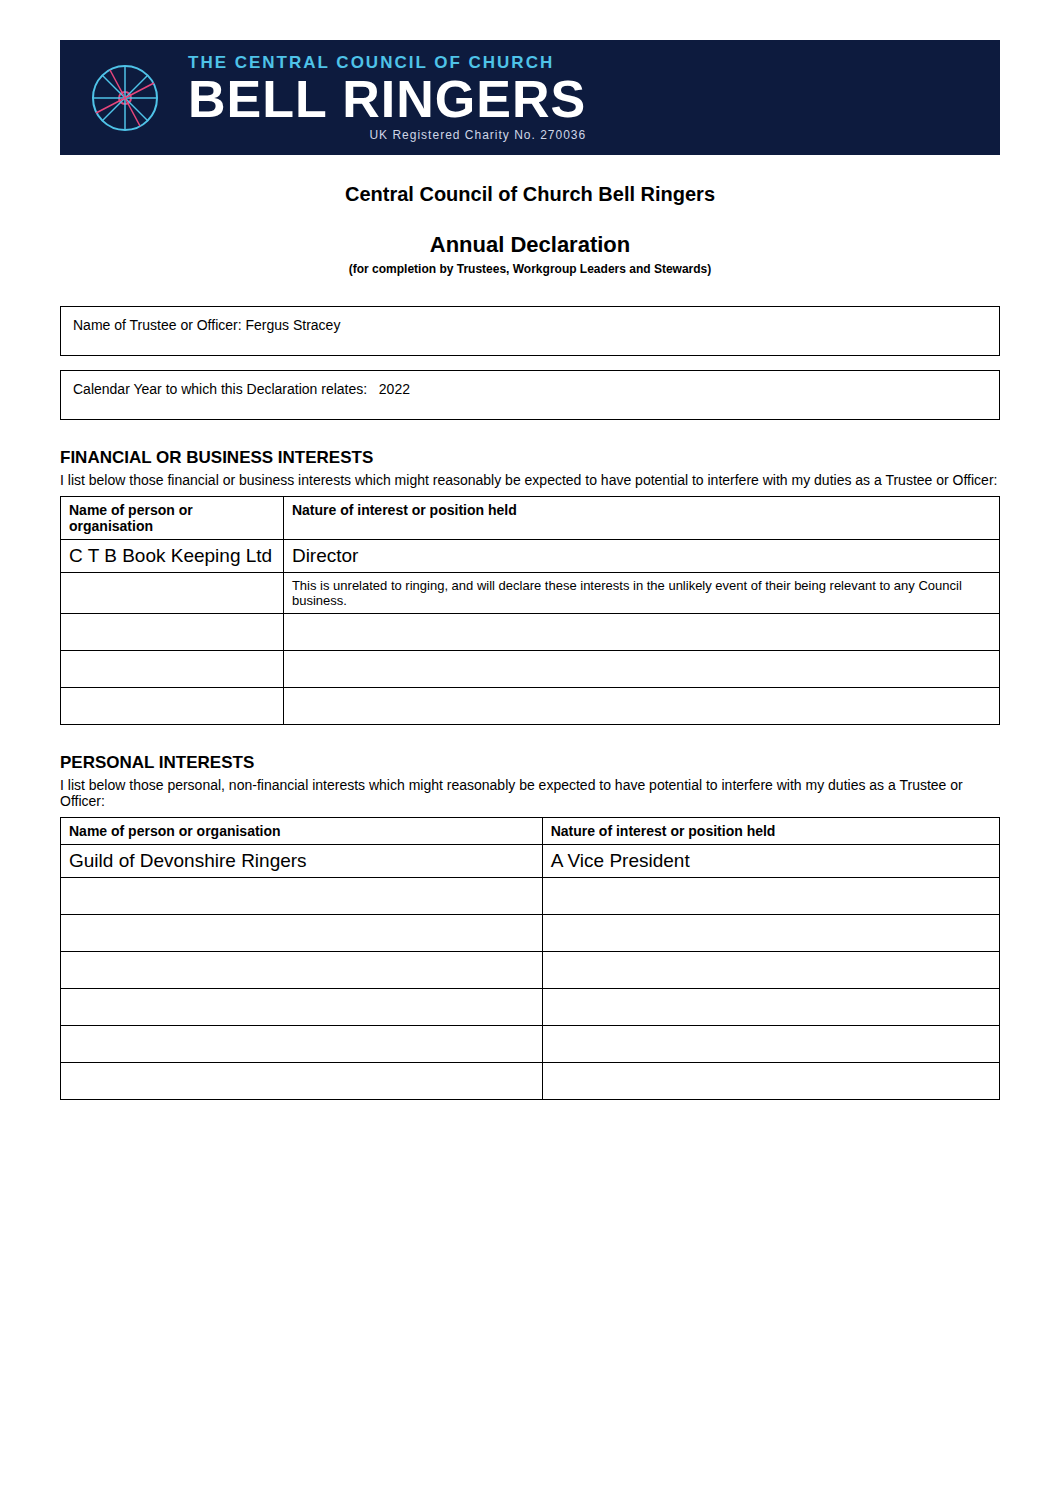THE CENTRAL COUNCIL OF CHURCH
BELL RINGERS
UK Registered Charity No. 270036
Central Council of Church Bell Ringers
Annual Declaration
(for completion by Trustees, Workgroup Leaders and Stewards)
Name of Trustee or Officer: Fergus Stracey
Calendar Year to which this Declaration relates: 2022
FINANCIAL OR BUSINESS INTERESTS
I list below those financial or business interests which might reasonably be expected to have potential to interfere with my duties as a Trustee or Officer:
| Name of person or organisation | Nature of interest or position held |
| --- | --- |
| C T B Book Keeping Ltd | Director |
| | This is unrelated to ringing, and will declare these interests in the unlikely event of their being relevant to any Council business. |
PERSONAL INTERESTS
I list below those personal, non-financial interests which might reasonably be expected to have potential to interfere with my duties as a Trustee or Officer:
| Name of person or organisation | Nature of interest or position held |
| --- | --- |
| Guild of Devonshire Ringers | A Vice President |